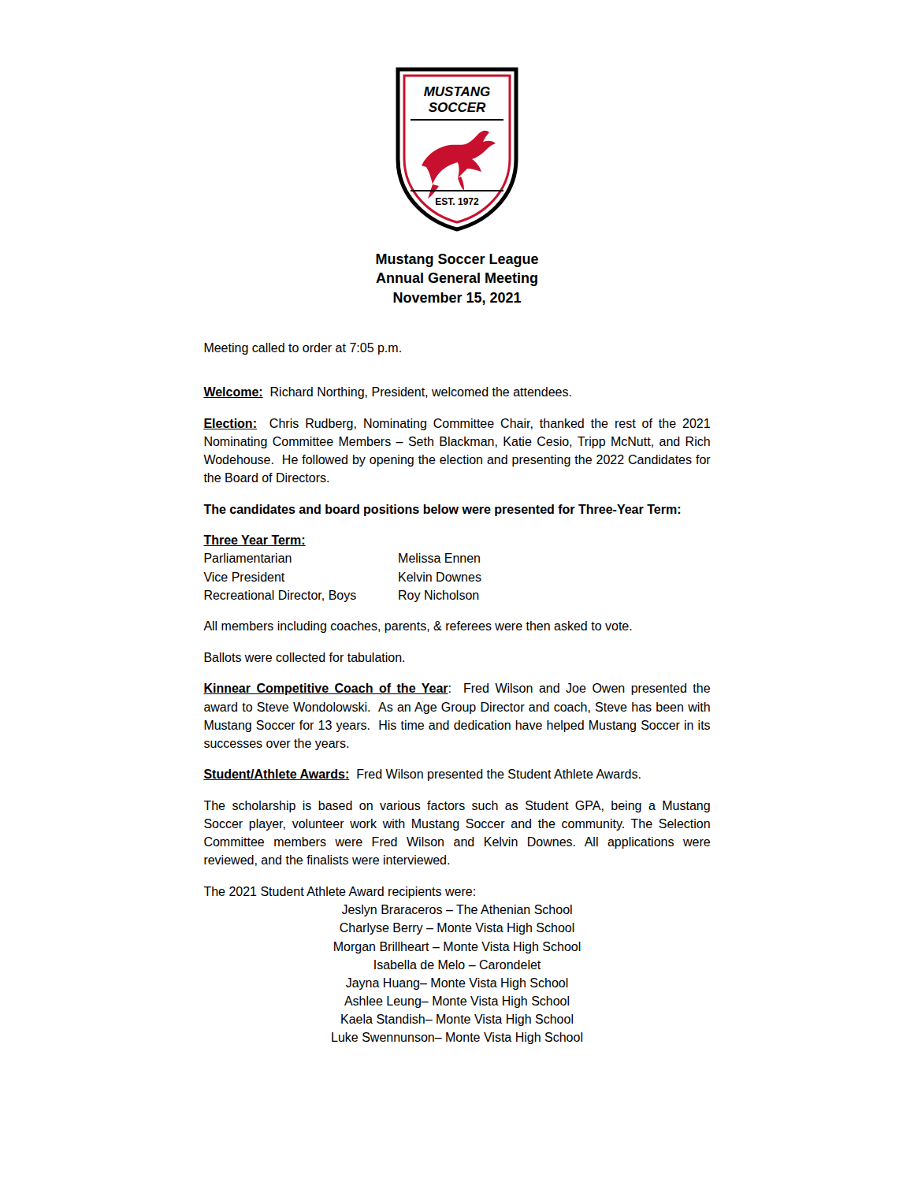MUSTANG SOCCER EST. 1972
Mustang Soccer League
Annual General Meeting
November 15, 2021
Meeting called to order at 7:05 p.m.
Welcome: Richard Northing, President, welcomed the attendees.
Election: Chris Rudberg, Nominating Committee Chair, thanked the rest of the 2021 Nominating Committee Members – Seth Blackman, Katie Cesio, Tripp McNutt, and Rich Wodehouse. He followed by opening the election and presenting the 2022 Candidates for the Board of Directors.
The candidates and board positions below were presented for Three-Year Term:
Three Year Term:
| Parliamentarian | Melissa Ennen |
| Vice President | Kelvin Downes |
| Recreational Director, Boys | Roy Nicholson |
All members including coaches, parents, & referees were then asked to vote.
Ballots were collected for tabulation.
Kinnear Competitive Coach of the Year: Fred Wilson and Joe Owen presented the award to Steve Wondolowski. As an Age Group Director and coach, Steve has been with Mustang Soccer for 13 years. His time and dedication have helped Mustang Soccer in its successes over the years.
Student/Athlete Awards: Fred Wilson presented the Student Athlete Awards.
The scholarship is based on various factors such as Student GPA, being a Mustang Soccer player, volunteer work with Mustang Soccer and the community. The Selection Committee members were Fred Wilson and Kelvin Downes. All applications were reviewed, and the finalists were interviewed.
The 2021 Student Athlete Award recipients were:
Jeslyn Braraceros – The Athenian School
Charlyse Berry – Monte Vista High School
Morgan Brillheart – Monte Vista High School
Isabella de Melo – Carondelet
Jayna Huang– Monte Vista High School
Ashlee Leung– Monte Vista High School
Kaela Standish– Monte Vista High School
Luke Swennunson– Monte Vista High School